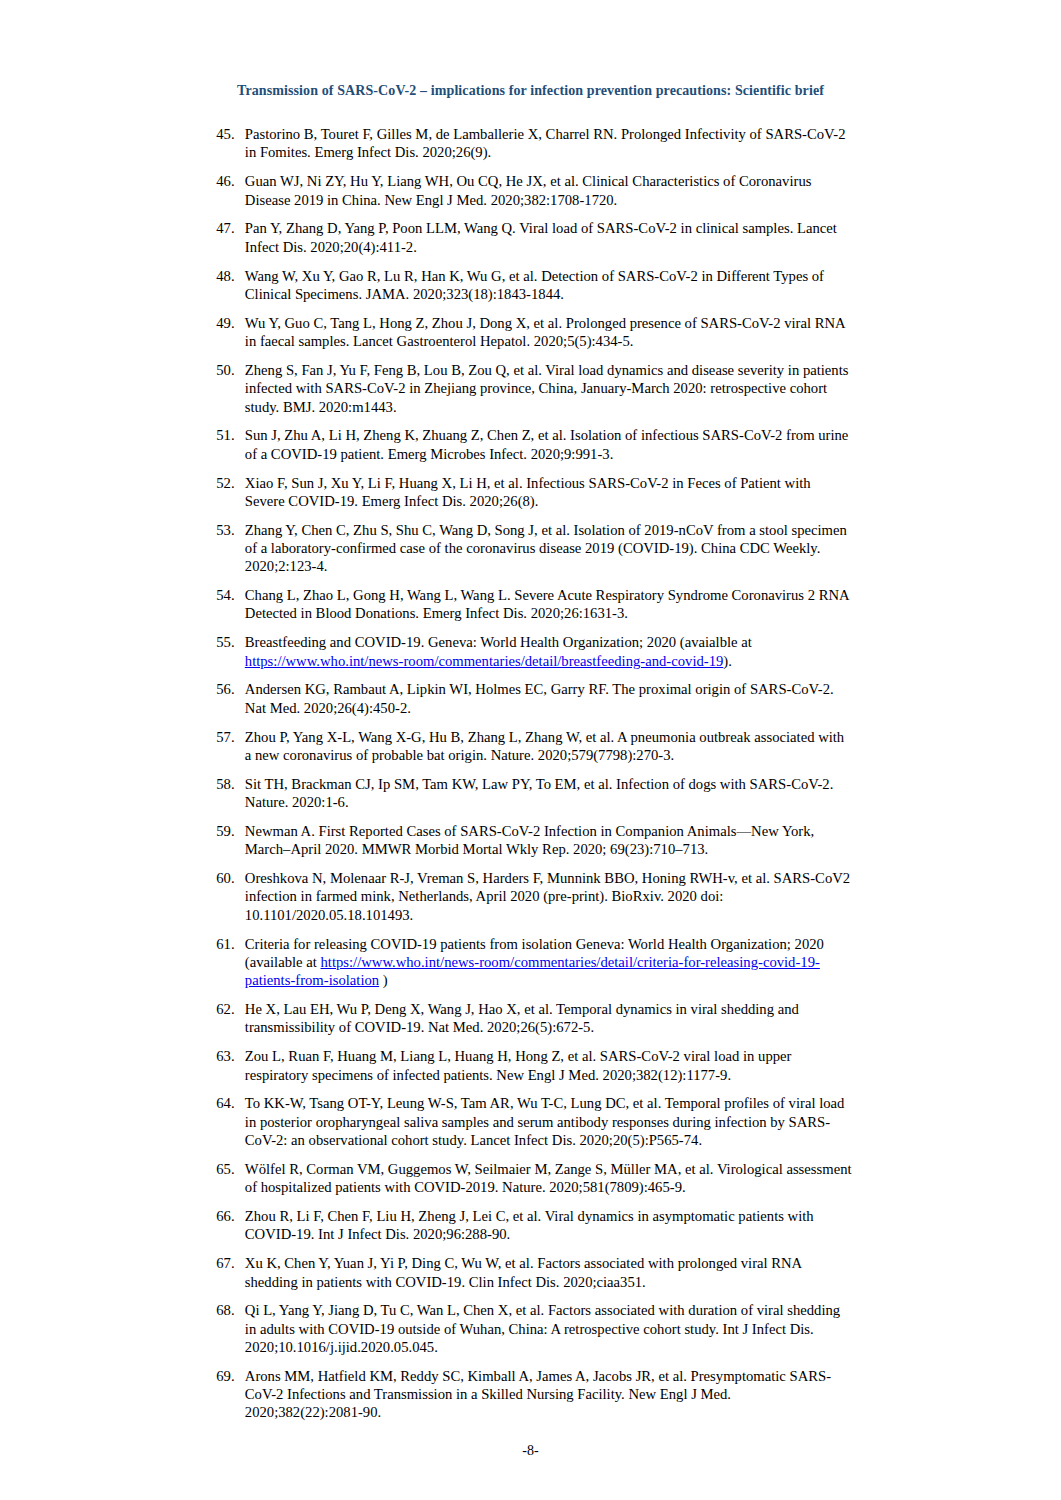Transmission of SARS-CoV-2 – implications for infection prevention precautions: Scientific brief
45. Pastorino B, Touret F, Gilles M, de Lamballerie X, Charrel RN. Prolonged Infectivity of SARS-CoV-2 in Fomites. Emerg Infect Dis. 2020;26(9).
46. Guan WJ, Ni ZY, Hu Y, Liang WH, Ou CQ, He JX, et al. Clinical Characteristics of Coronavirus Disease 2019 in China. New Engl J Med. 2020;382:1708-1720.
47. Pan Y, Zhang D, Yang P, Poon LLM, Wang Q. Viral load of SARS-CoV-2 in clinical samples. Lancet Infect Dis. 2020;20(4):411-2.
48. Wang W, Xu Y, Gao R, Lu R, Han K, Wu G, et al. Detection of SARS-CoV-2 in Different Types of Clinical Specimens. JAMA. 2020;323(18):1843-1844.
49. Wu Y, Guo C, Tang L, Hong Z, Zhou J, Dong X, et al. Prolonged presence of SARS-CoV-2 viral RNA in faecal samples. Lancet Gastroenterol Hepatol. 2020;5(5):434-5.
50. Zheng S, Fan J, Yu F, Feng B, Lou B, Zou Q, et al. Viral load dynamics and disease severity in patients infected with SARS-CoV-2 in Zhejiang province, China, January-March 2020: retrospective cohort study. BMJ. 2020:m1443.
51. Sun J, Zhu A, Li H, Zheng K, Zhuang Z, Chen Z, et al. Isolation of infectious SARS-CoV-2 from urine of a COVID-19 patient. Emerg Microbes Infect. 2020;9:991-3.
52. Xiao F, Sun J, Xu Y, Li F, Huang X, Li H, et al. Infectious SARS-CoV-2 in Feces of Patient with Severe COVID-19. Emerg Infect Dis. 2020;26(8).
53. Zhang Y, Chen C, Zhu S, Shu C, Wang D, Song J, et al. Isolation of 2019-nCoV from a stool specimen of a laboratory-confirmed case of the coronavirus disease 2019 (COVID-19). China CDC Weekly. 2020;2:123-4.
54. Chang L, Zhao L, Gong H, Wang L, Wang L. Severe Acute Respiratory Syndrome Coronavirus 2 RNA Detected in Blood Donations. Emerg Infect Dis. 2020;26:1631-3.
55. Breastfeeding and COVID-19. Geneva: World Health Organization; 2020 (avaialble at https://www.who.int/news-room/commentaries/detail/breastfeeding-and-covid-19).
56. Andersen KG, Rambaut A, Lipkin WI, Holmes EC, Garry RF. The proximal origin of SARS-CoV-2. Nat Med. 2020;26(4):450-2.
57. Zhou P, Yang X-L, Wang X-G, Hu B, Zhang L, Zhang W, et al. A pneumonia outbreak associated with a new coronavirus of probable bat origin. Nature. 2020;579(7798):270-3.
58. Sit TH, Brackman CJ, Ip SM, Tam KW, Law PY, To EM, et al. Infection of dogs with SARS-CoV-2. Nature. 2020:1-6.
59. Newman A. First Reported Cases of SARS-CoV-2 Infection in Companion Animals—New York, March–April 2020. MMWR Morbid Mortal Wkly Rep. 2020; 69(23):710–713.
60. Oreshkova N, Molenaar R-J, Vreman S, Harders F, Munnink BBO, Honing RWH-v, et al. SARS-CoV2 infection in farmed mink, Netherlands, April 2020 (pre-print). BioRxiv. 2020 doi: 10.1101/2020.05.18.101493.
61. Criteria for releasing COVID-19 patients from isolation Geneva: World Health Organization; 2020 (available at https://www.who.int/news-room/commentaries/detail/criteria-for-releasing-covid-19-patients-from-isolation )
62. He X, Lau EH, Wu P, Deng X, Wang J, Hao X, et al. Temporal dynamics in viral shedding and transmissibility of COVID-19. Nat Med. 2020;26(5):672-5.
63. Zou L, Ruan F, Huang M, Liang L, Huang H, Hong Z, et al. SARS-CoV-2 viral load in upper respiratory specimens of infected patients. New Engl J Med. 2020;382(12):1177-9.
64. To KK-W, Tsang OT-Y, Leung W-S, Tam AR, Wu T-C, Lung DC, et al. Temporal profiles of viral load in posterior oropharyngeal saliva samples and serum antibody responses during infection by SARS-CoV-2: an observational cohort study. Lancet Infect Dis. 2020;20(5):P565-74.
65. Wölfel R, Corman VM, Guggemos W, Seilmaier M, Zange S, Müller MA, et al. Virological assessment of hospitalized patients with COVID-2019. Nature. 2020;581(7809):465-9.
66. Zhou R, Li F, Chen F, Liu H, Zheng J, Lei C, et al. Viral dynamics in asymptomatic patients with COVID-19. Int J Infect Dis. 2020;96:288-90.
67. Xu K, Chen Y, Yuan J, Yi P, Ding C, Wu W, et al. Factors associated with prolonged viral RNA shedding in patients with COVID-19. Clin Infect Dis. 2020;ciaa351.
68. Qi L, Yang Y, Jiang D, Tu C, Wan L, Chen X, et al. Factors associated with duration of viral shedding in adults with COVID-19 outside of Wuhan, China: A retrospective cohort study. Int J Infect Dis. 2020;10.1016/j.ijid.2020.05.045.
69. Arons MM, Hatfield KM, Reddy SC, Kimball A, James A, Jacobs JR, et al. Presymptomatic SARS-CoV-2 Infections and Transmission in a Skilled Nursing Facility. New Engl J Med. 2020;382(22):2081-90.
-8-